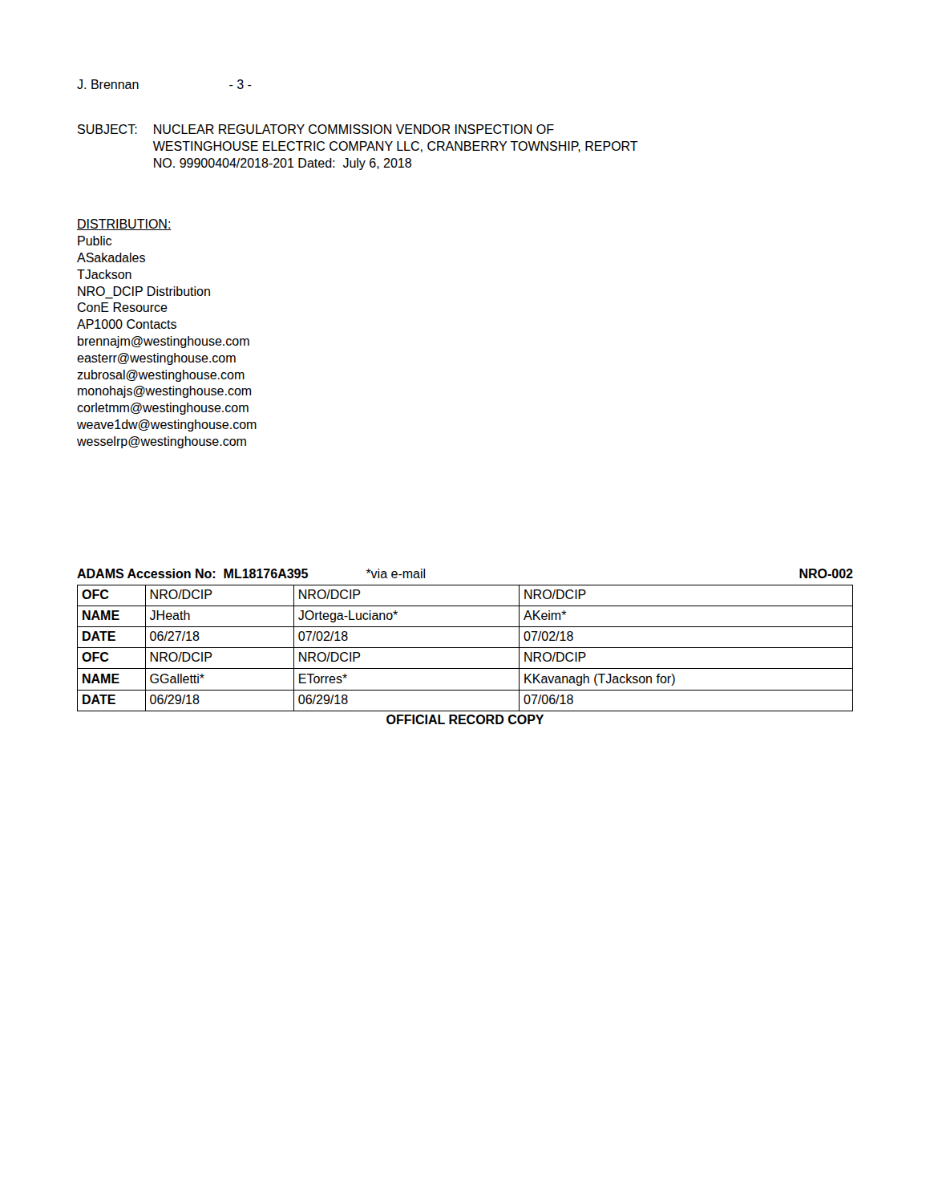J. Brennan - 3 -
SUBJECT:
NUCLEAR REGULATORY COMMISSION VENDOR INSPECTION OF WESTINGHOUSE ELECTRIC COMPANY LLC, CRANBERRY TOWNSHIP, REPORT NO. 99900404/2018-201 Dated: July 6, 2018
DISTRIBUTION:
Public
ASakadales
TJackson
NRO_DCIP Distribution
ConE Resource
AP1000 Contacts
brennajm@westinghouse.com
easterr@westinghouse.com
zubrosal@westinghouse.com
monohajs@westinghouse.com
corletmm@westinghouse.com
weave1dw@westinghouse.com
wesselrp@westinghouse.com
ADAMS Accession No: ML18176A395 *via e-mail NRO-002
| OFC | NRO/DCIP | NRO/DCIP | NRO/DCIP |
| NAME | JHeath | JOrtega-Luciano* | AKeim* |
| DATE | 06/27/18 | 07/02/18 | 07/02/18 |
| OFC | NRO/DCIP | NRO/DCIP | NRO/DCIP |
| NAME | GGalletti* | ETorres* | KKavanagh (TJackson for) |
| DATE | 06/29/18 | 06/29/18 | 07/06/18 |
OFFICIAL RECORD COPY